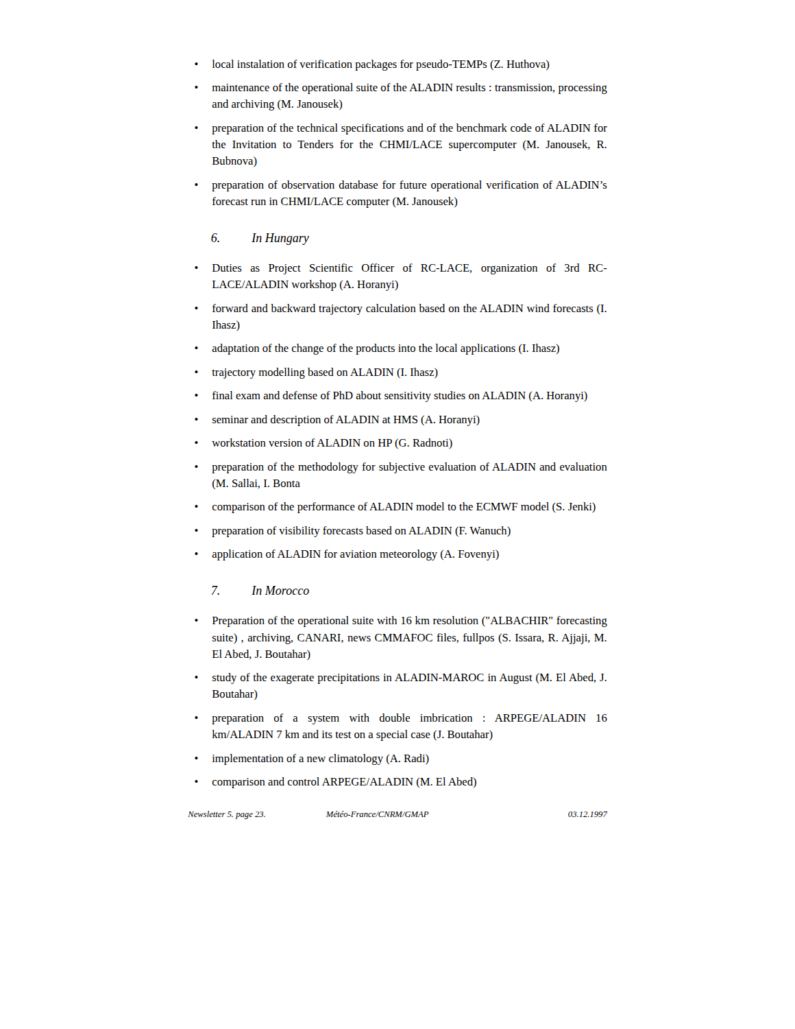local instalation of verification packages for pseudo-TEMPs (Z. Huthova)
maintenance of the operational suite of the ALADIN results : transmission, processing and archiving (M. Janousek)
preparation of the technical specifications and of the benchmark code of ALADIN for the Invitation to Tenders for the CHMI/LACE supercomputer (M. Janousek, R. Bubnova)
preparation of observation database for future operational verification of ALADIN’s forecast run in CHMI/LACE computer (M. Janousek)
6. In Hungary
Duties as Project Scientific Officer of RC-LACE, organization of 3rd RC-LACE/ALADIN workshop (A. Horanyi)
forward and backward trajectory calculation based on the ALADIN wind forecasts (I. Ihasz)
adaptation of the change of the products into the local applications (I. Ihasz)
trajectory modelling based on ALADIN (I. Ihasz)
final exam and defense of PhD about sensitivity studies on ALADIN (A. Horanyi)
seminar and description of ALADIN at HMS (A. Horanyi)
workstation version of ALADIN on HP (G. Radnoti)
preparation of the methodology for subjective evaluation of ALADIN and evaluation (M. Sallai, I. Bonta
comparison of the performance of ALADIN model to the ECMWF model (S. Jenki)
preparation of visibility forecasts based on ALADIN (F. Wanuch)
application of ALADIN for aviation meteorology (A. Fovenyi)
7. In Morocco
Preparation of the operational suite with 16 km resolution ("ALBACHIR" forecasting suite) , archiving, CANARI, news CMMAFOC files, fullpos (S. Issara, R. Ajjaji, M. El Abed, J. Boutahar)
study of the exagerate precipitations in ALADIN-MAROC in August (M. El Abed, J. Boutahar)
preparation of a system with double imbrication : ARPEGE/ALADIN 16 km/ALADIN 7 km and its test on a special case (J. Boutahar)
implementation of a new climatology (A. Radi)
comparison and control ARPEGE/ALADIN (M. El Abed)
Newsletter 5. page 23.
Météo-France/CNRM/GMAP
03.12.1997